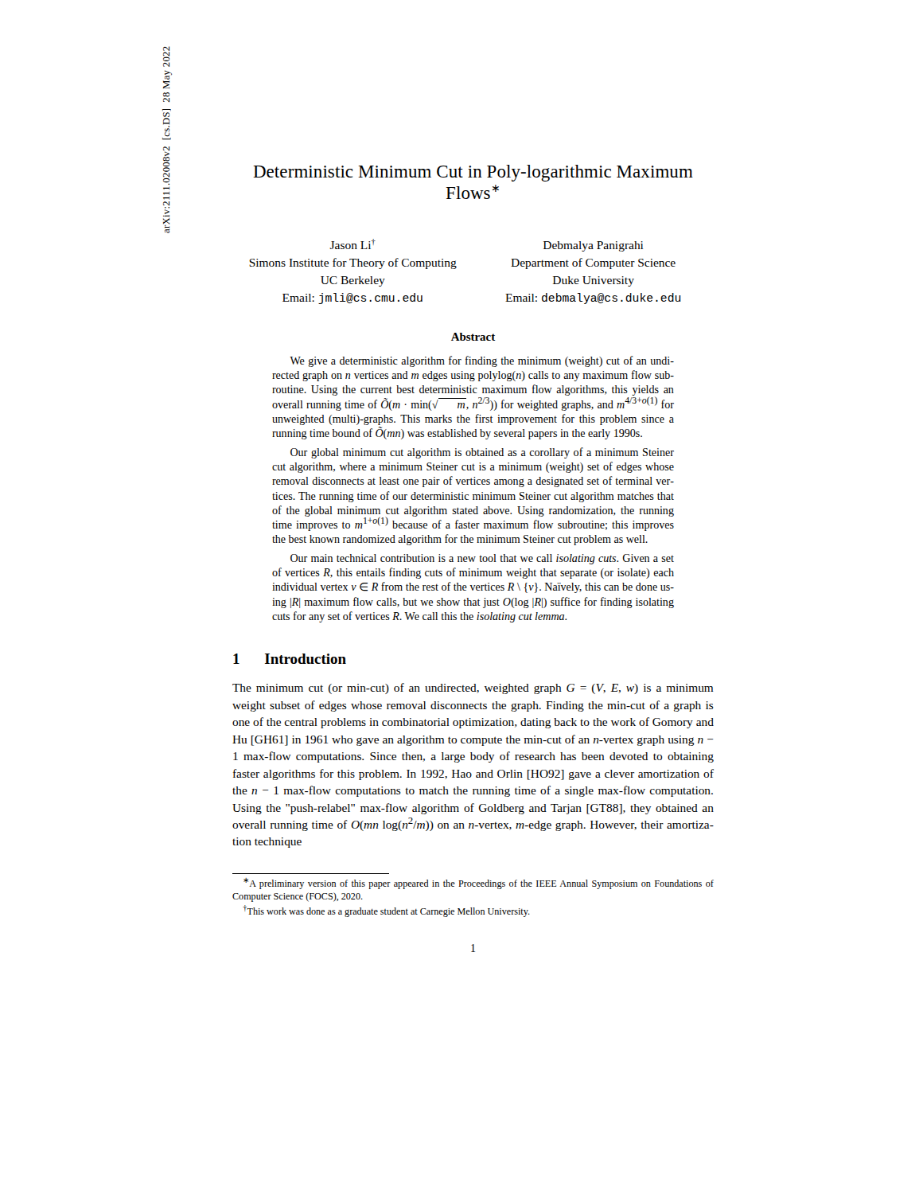arXiv:2111.02008v2 [cs.DS] 28 May 2022
Deterministic Minimum Cut in Poly-logarithmic Maximum Flows∗
| Jason Li † Simons Institute for Theory of Computing UC Berkeley Email: jmli@cs.cmu.edu | Debmalya Panigrahi Department of Computer Science Duke University Email: debmalya@cs.duke.edu |
Abstract
We give a deterministic algorithm for finding the minimum (weight) cut of an undirected graph on n vertices and m edges using polylog(n) calls to any maximum flow subroutine. Using the current best deterministic maximum flow algorithms, this yields an overall running time of Õ(m · min(√m, n2/3)) for weighted graphs, and m4/3+o(1) for unweighted (multi)-graphs. This marks the first improvement for this problem since a running time bound of Õ(mn) was established by several papers in the early 1990s.
Our global minimum cut algorithm is obtained as a corollary of a minimum Steiner cut algorithm, where a minimum Steiner cut is a minimum (weight) set of edges whose removal disconnects at least one pair of vertices among a designated set of terminal vertices. The running time of our deterministic minimum Steiner cut algorithm matches that of the global minimum cut algorithm stated above. Using randomization, the running time improves to m1+o(1) because of a faster maximum flow subroutine; this improves the best known randomized algorithm for the minimum Steiner cut problem as well.
Our main technical contribution is a new tool that we call isolating cuts. Given a set of vertices R, this entails finding cuts of minimum weight that separate (or isolate) each individual vertex v ∈ R from the rest of the vertices R \ {v}. Naïvely, this can be done using |R| maximum flow calls, but we show that just O(log |R|) suffice for finding isolating cuts for any set of vertices R. We call this the isolating cut lemma.
1 Introduction
The minimum cut (or min-cut) of an undirected, weighted graph G = (V, E, w) is a minimum weight subset of edges whose removal disconnects the graph. Finding the min-cut of a graph is one of the central problems in combinatorial optimization, dating back to the work of Gomory and Hu [GH61] in 1961 who gave an algorithm to compute the min-cut of an n-vertex graph using n − 1 max-flow computations. Since then, a large body of research has been devoted to obtaining faster algorithms for this problem. In 1992, Hao and Orlin [HO92] gave a clever amortization of the n − 1 max-flow computations to match the running time of a single max-flow computation. Using the "push-relabel" max-flow algorithm of Goldberg and Tarjan [GT88], they obtained an overall running time of O(mn log(n2/m)) on an n-vertex, m-edge graph. However, their amortization technique
∗A preliminary version of this paper appeared in the Proceedings of the IEEE Annual Symposium on Foundations of Computer Science (FOCS), 2020.
†This work was done as a graduate student at Carnegie Mellon University.
1